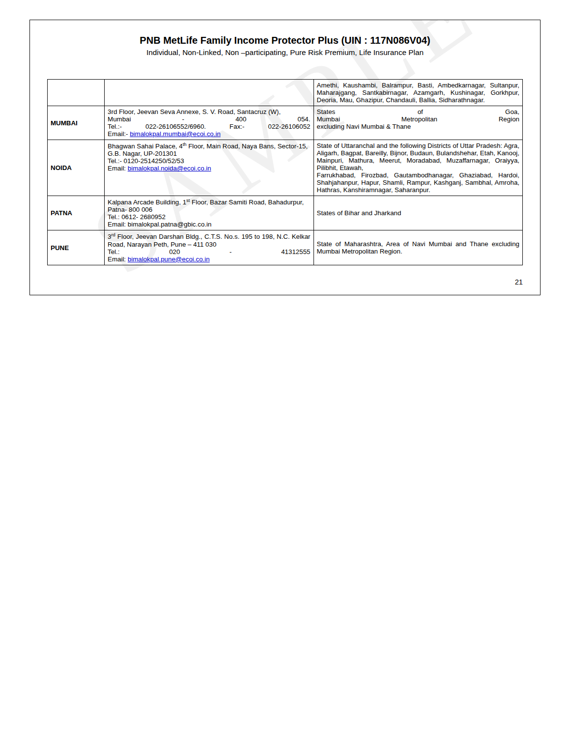SAMPLE
PNB MetLife Family Income Protector Plus (UIN : 117N086V04)
Individual, Non-Linked, Non –participating, Pure Risk Premium, Life Insurance Plan
| | | Amethi, Kaushambi, Balrampur, Basti, Ambedkarnagar, Sultanpur, Maharajgang, Santkabirnagar, Azamgarh, Kushinagar, Gorkhpur, Deoria, Mau, Ghazipur, Chandauli, Ballia, Sidharathnagar. |
| MUMBAI | 3rd Floor, Jeevan Seva Annexe, S. V. Road, Santacruz (W), Mumbai - 400 054. Tel.:- 022-26106552/6960. Fax:- 022-26106052 Email:- bimalokpal.mumbai@ecoi.co.in | States of Goa, Mumbai Metropolitan Region excluding Navi Mumbai & Thane |
| NOIDA | Bhagwan Sahai Palace, 4 th Floor, Main Road, Naya Bans, Sector-15, G.B. Nagar, UP-201301 Tel.:- 0120-2514250/52/53 Email: bimalokpal.noida@ecoi.co.in | State of Uttaranchal and the following Districts of Uttar Pradesh: Agra, Aligarh, Bagpat, Bareilly, Bijnor, Budaun, Bulandshehar, Etah, Kanooj, Mainpuri, Mathura, Meerut, Moradabad, Muzaffarnagar, Oraiyya, Pilibhit, Etawah, Farrukhabad, Firozbad, Gautambodhanagar, Ghaziabad, Hardoi, Shahjahanpur, Hapur, Shamli, Rampur, Kashganj, Sambhal, Amroha, Hathras, Kanshiramnagar, Saharanpur. |
| PATNA | Kalpana Arcade Building, 1 st Floor, Bazar Samiti Road, Bahadurpur, Patna- 800 006 Tel.: 0612- 2680952 Email: bimalokpal.patna@gbic.co.in | States of Bihar and Jharkand |
| PUNE | 3 rd Floor, Jeevan Darshan Bldg., C.T.S. No.s. 195 to 198, N.C. Kelkar Road, Narayan Peth, Pune – 411 030 Tel.: 020 - 41312555 Email: bimalokpal.pune@ecoi.co.in | State of Maharashtra, Area of Navi Mumbai and Thane excluding Mumbai Metropolitan Region. |
21